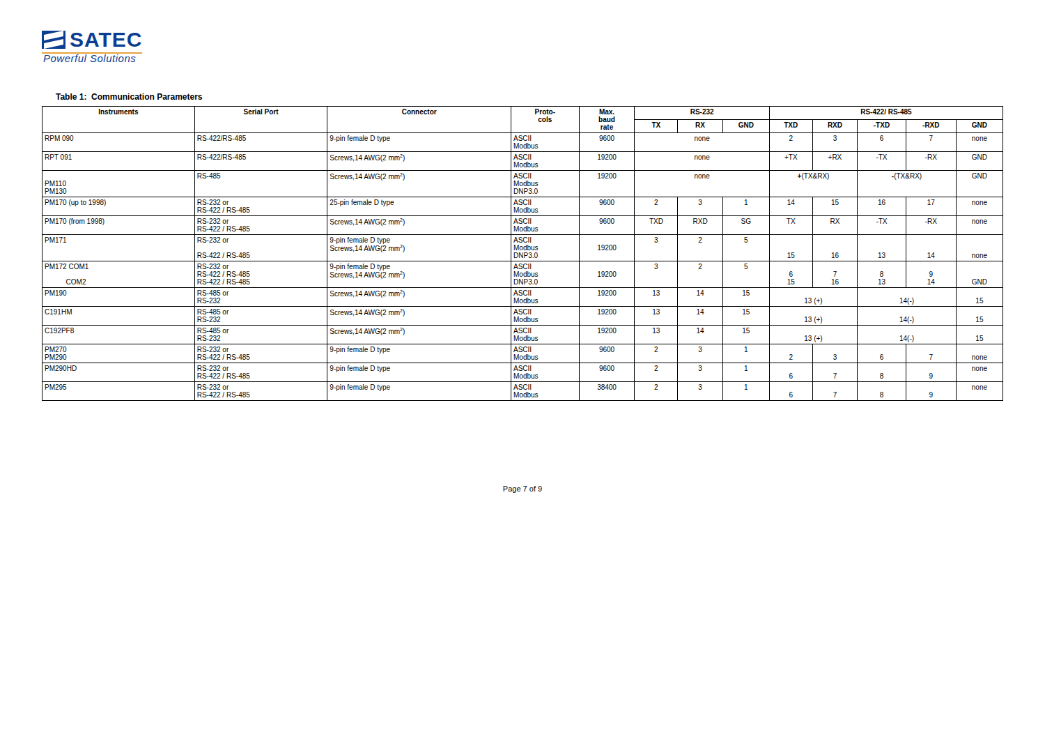SATEC
Powerful Solutions
Table 1: Communication Parameters
| Instruments | Serial Port | Connector | Proto- cols | Max. baud rate | RS-232 | RS-422/ RS-485 |
| --- | --- | --- | --- | --- | --- | --- |
| TX | RX | GND | TXD | RXD | -TXD | -RXD | GND |
| RPM 090 | RS-422/RS-485 | 9-pin female D type | ASCII Modbus | 9600 | none | 2 | 3 | 6 | 7 | none |
| RPT 091 | RS-422/RS-485 | Screws,14 AWG(2 mm 2 ) | ASCII Modbus | 19200 | none | +TX | +RX | -TX | -RX | GND |
| PM110 PM130 | RS-485 | Screws,14 AWG(2 mm 2 ) | ASCII Modbus DNP3.0 | 19200 | none | + (TX&RX) | - (TX&RX) | GND |
| PM170 (up to 1998) | RS-232 or RS-422 / RS-485 | 25-pin female D type | ASCII Modbus | 9600 | 2 | 3 | 1 | 14 | 15 | 16 | 17 | none |
| PM170 (from 1998) | RS-232 or RS-422 / RS-485 | Screws,14 AWG(2 mm 2 ) | ASCII Modbus | 9600 | TXD | RXD | SG | TX | RX | -TX | -RX | none |
| PM171 | RS-232 or RS-422 / RS-485 | 9-pin female D type Screws,14 AWG(2 mm 2 ) | ASCII Modbus DNP3.0 | 19200 | 3 | 2 | 5 | 15 | 16 | 13 | 14 | none |
| PM172 COM1 COM2 | RS-232 or RS-422 / RS-485 RS-422 / RS-485 | 9-pin female D type Screws,14 AWG(2 mm 2 ) | ASCII Modbus DNP3.0 | 19200 | 3 | 2 | 5 | 6 15 | 7 16 | 8 13 | 9 14 | GND |
| PM190 | RS-485 or RS-232 | Screws,14 AWG(2 mm 2 ) | ASCII Modbus | 19200 | 13 | 14 | 15 | 13 (+) | 14(-) | 15 |
| C191HM | RS-485 or RS-232 | Screws,14 AWG(2 mm 2 ) | ASCII Modbus | 19200 | 13 | 14 | 15 | 13 (+) | 14(-) | 15 |
| C192PF8 | RS-485 or RS-232 | Screws,14 AWG(2 mm 2 ) | ASCII Modbus | 19200 | 13 | 14 | 15 | 13 (+) | 14(-) | 15 |
| PM270 PM290 | RS-232 or RS-422 / RS-485 | 9-pin female D type | ASCII Modbus | 9600 | 2 | 3 | 1 | 2 | 3 | 6 | 7 | none |
| PM290HD | RS-232 or RS-422 / RS-485 | 9-pin female D type | ASCII Modbus | 9600 | 2 | 3 | 1 | 6 | 7 | 8 | 9 | none |
| PM295 | RS-232 or RS-422 / RS-485 | 9-pin female D type | ASCII Modbus | 38400 | 2 | 3 | 1 | 6 | 7 | 8 | 9 | none |
Page 7 of 9